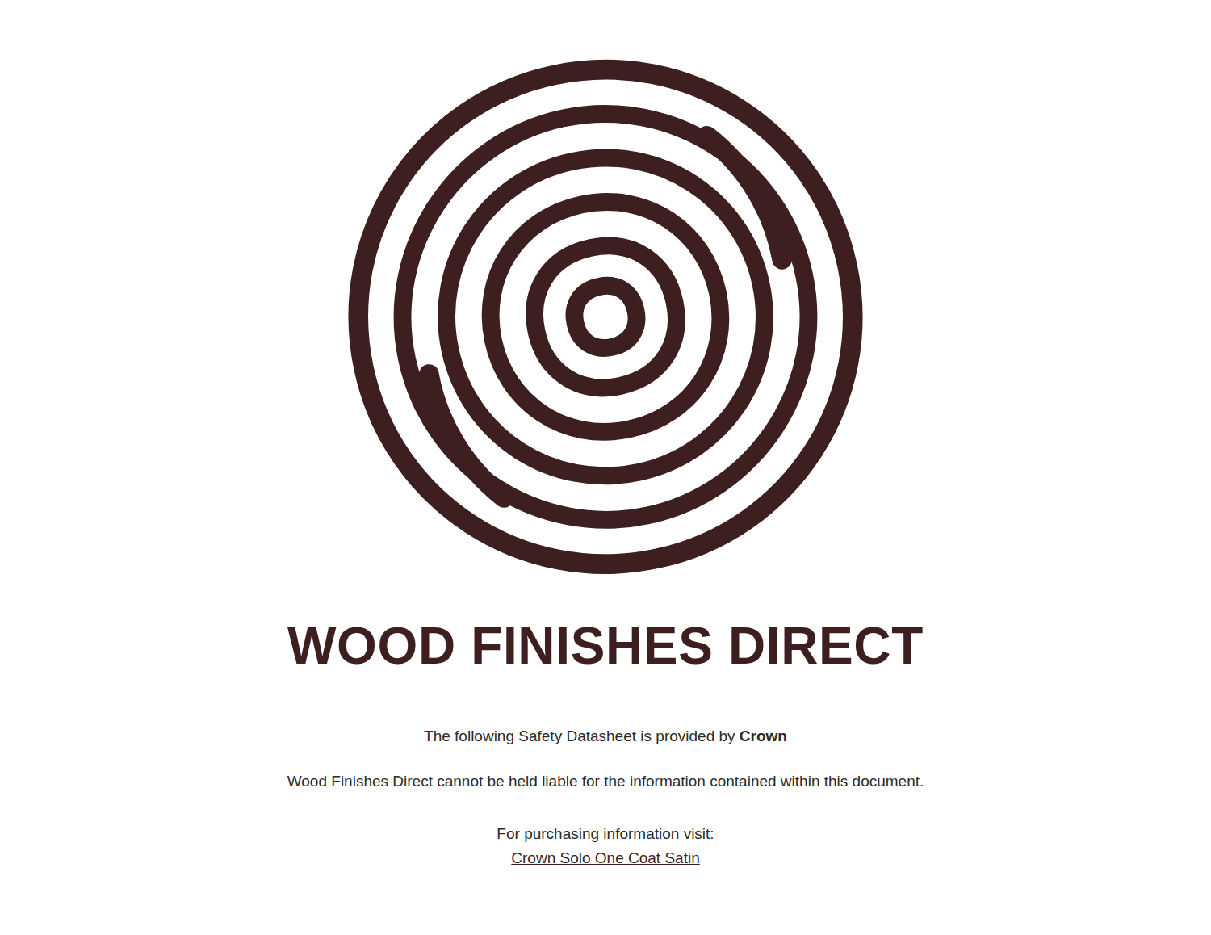WOOD FINISHES DIRECT
The following Safety Datasheet is provided by Crown
Wood Finishes Direct cannot be held liable for the information contained within this document.
For purchasing information visit:
Crown Solo One Coat Satin